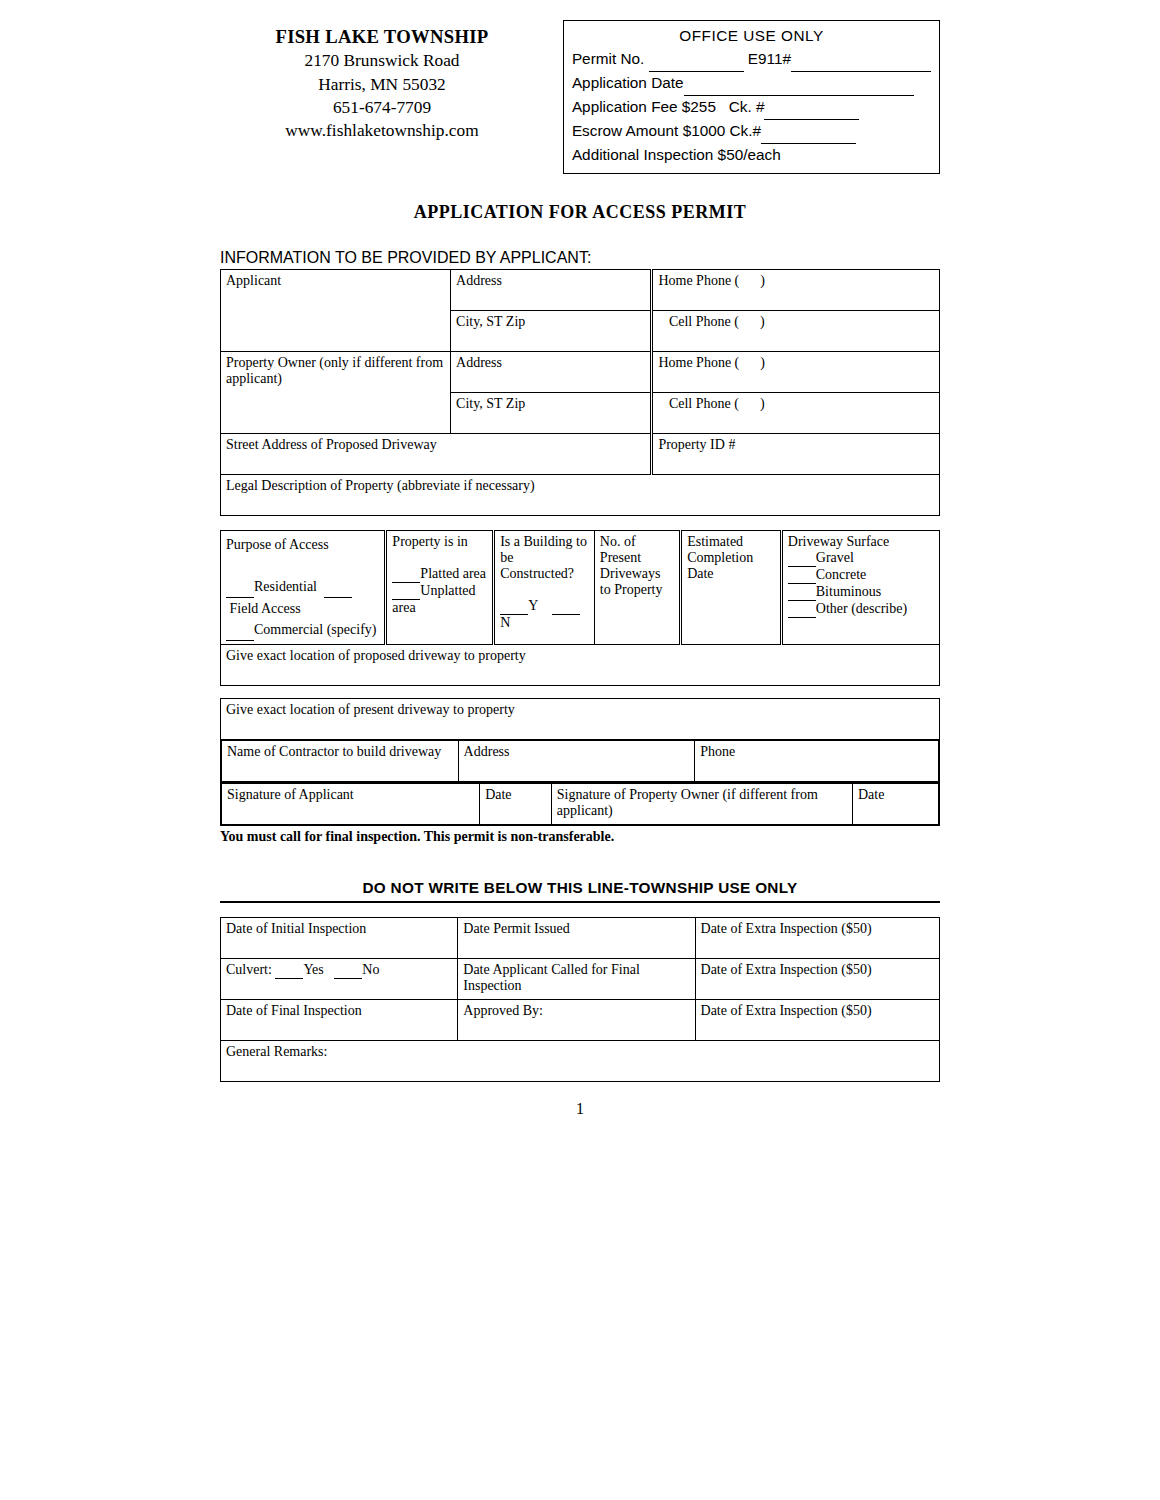FISH LAKE TOWNSHIP
2170 Brunswick Road
Harris, MN 55032
651-674-7709
www.fishlaketownship.com
OFFICE USE ONLY
Permit No. E911#
Application Date
Application Fee $255 Ck. #
Escrow Amount $1000 Ck.#
Additional Inspection $50/each
APPLICATION FOR ACCESS PERMIT
INFORMATION TO BE PROVIDED BY APPLICANT:
| Applicant | Address | Home Phone ( ) |
| City, ST Zip | Cell Phone ( ) |
| Property Owner (only if different from applicant) | Address | Home Phone ( ) |
| City, ST Zip | Cell Phone ( ) |
| Street Address of Proposed Driveway | Property ID # |
| Legal Description of Property (abbreviate if necessary) |
| Purpose of Access Residential Field Access Commercial (specify) | Property is in Platted area Unplatted area | Is a Building to be Constructed? Y N | No. of Present Driveways to Property | Estimated Completion Date | Driveway Surface Gravel Concrete Bituminous Other (describe) |
| Give exact location of proposed driveway to property |
| Give exact location of present driveway to property |
| / Name of Contractor to build driveway / Address / Phone / |
| / Signature of Applicant / Date / Signature of Property Owner (if different from applicant) / Date / |
You must call for final inspection. This permit is non-transferable.
DO NOT WRITE BELOW THIS LINE-TOWNSHIP USE ONLY
| Date of Initial Inspection | Date Permit Issued | Date of Extra Inspection ($50) |
| Culvert: Yes No | Date Applicant Called for Final Inspection | Date of Extra Inspection ($50) |
| Date of Final Inspection | Approved By: | Date of Extra Inspection ($50) |
| General Remarks: |
1